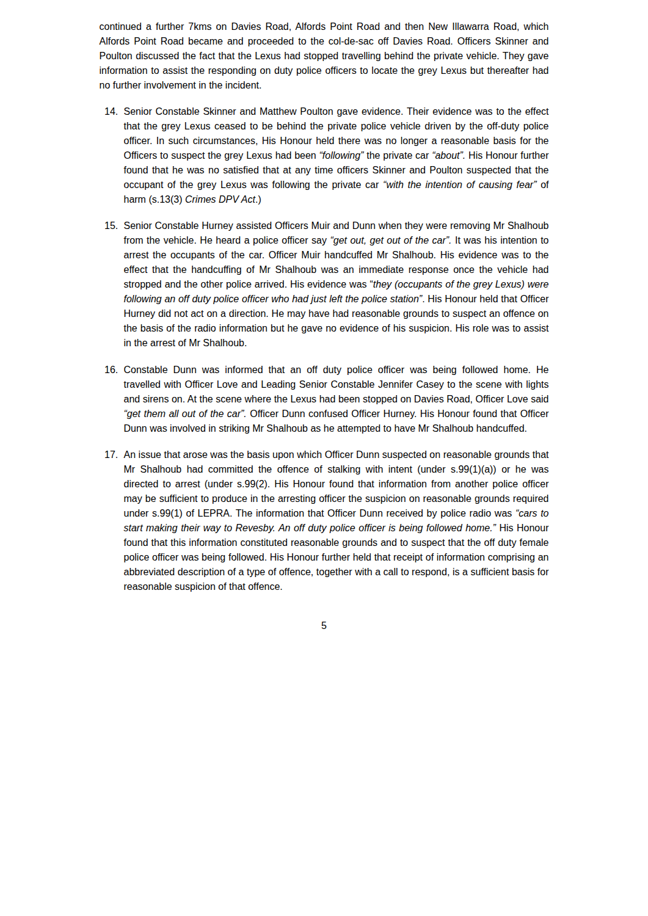continued a further 7kms on Davies Road, Alfords Point Road and then New Illawarra Road, which Alfords Point Road became and proceeded to the col-de-sac off Davies Road. Officers Skinner and Poulton discussed the fact that the Lexus had stopped travelling behind the private vehicle. They gave information to assist the responding on duty police officers to locate the grey Lexus but thereafter had no further involvement in the incident.
Senior Constable Skinner and Matthew Poulton gave evidence. Their evidence was to the effect that the grey Lexus ceased to be behind the private police vehicle driven by the off-duty police officer. In such circumstances, His Honour held there was no longer a reasonable basis for the Officers to suspect the grey Lexus had been “following” the private car “about”. His Honour further found that he was no satisfied that at any time officers Skinner and Poulton suspected that the occupant of the grey Lexus was following the private car “with the intention of causing fear” of harm (s.13(3) Crimes DPV Act.)
Senior Constable Hurney assisted Officers Muir and Dunn when they were removing Mr Shalhoub from the vehicle. He heard a police officer say “get out, get out of the car”. It was his intention to arrest the occupants of the car. Officer Muir handcuffed Mr Shalhoub. His evidence was to the effect that the handcuffing of Mr Shalhoub was an immediate response once the vehicle had stropped and the other police arrived. His evidence was “they (occupants of the grey Lexus) were following an off duty police officer who had just left the police station”. His Honour held that Officer Hurney did not act on a direction. He may have had reasonable grounds to suspect an offence on the basis of the radio information but he gave no evidence of his suspicion. His role was to assist in the arrest of Mr Shalhoub.
Constable Dunn was informed that an off duty police officer was being followed home. He travelled with Officer Love and Leading Senior Constable Jennifer Casey to the scene with lights and sirens on. At the scene where the Lexus had been stopped on Davies Road, Officer Love said “get them all out of the car”. Officer Dunn confused Officer Hurney. His Honour found that Officer Dunn was involved in striking Mr Shalhoub as he attempted to have Mr Shalhoub handcuffed.
An issue that arose was the basis upon which Officer Dunn suspected on reasonable grounds that Mr Shalhoub had committed the offence of stalking with intent (under s.99(1)(a)) or he was directed to arrest (under s.99(2). His Honour found that information from another police officer may be sufficient to produce in the arresting officer the suspicion on reasonable grounds required under s.99(1) of LEPRA. The information that Officer Dunn received by police radio was “cars to start making their way to Revesby. An off duty police officer is being followed home.” His Honour found that this information constituted reasonable grounds and to suspect that the off duty female police officer was being followed. His Honour further held that receipt of information comprising an abbreviated description of a type of offence, together with a call to respond, is a sufficient basis for reasonable suspicion of that offence.
5